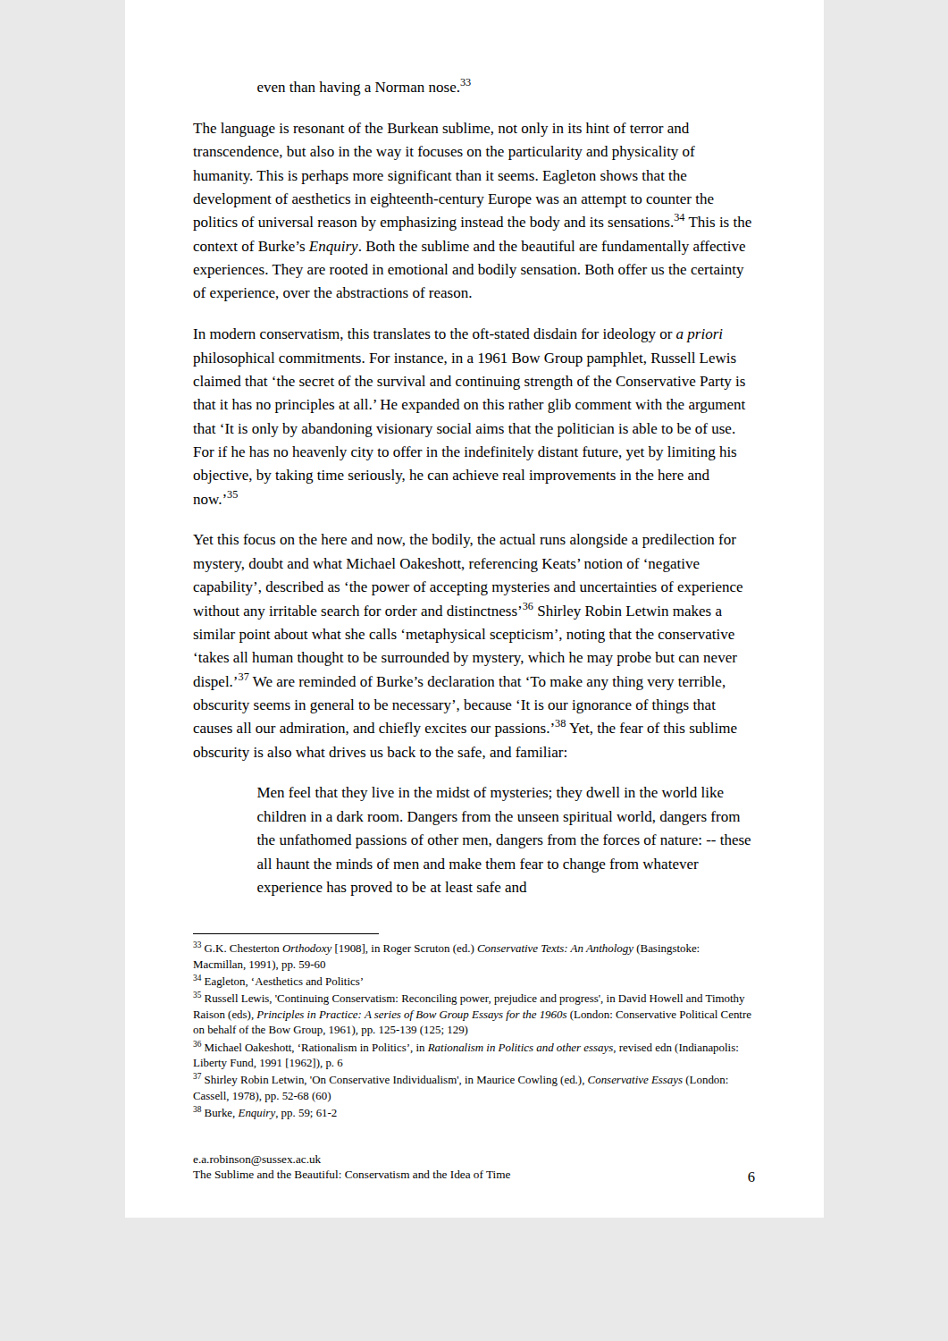even than having a Norman nose.33
The language is resonant of the Burkean sublime, not only in its hint of terror and transcendence, but also in the way it focuses on the particularity and physicality of humanity. This is perhaps more significant than it seems. Eagleton shows that the development of aesthetics in eighteenth-century Europe was an attempt to counter the politics of universal reason by emphasizing instead the body and its sensations.34 This is the context of Burke’s Enquiry. Both the sublime and the beautiful are fundamentally affective experiences. They are rooted in emotional and bodily sensation. Both offer us the certainty of experience, over the abstractions of reason.
In modern conservatism, this translates to the oft-stated disdain for ideology or a priori philosophical commitments. For instance, in a 1961 Bow Group pamphlet, Russell Lewis claimed that ‘the secret of the survival and continuing strength of the Conservative Party is that it has no principles at all.’ He expanded on this rather glib comment with the argument that ‘It is only by abandoning visionary social aims that the politician is able to be of use. For if he has no heavenly city to offer in the indefinitely distant future, yet by limiting his objective, by taking time seriously, he can achieve real improvements in the here and now.’35
Yet this focus on the here and now, the bodily, the actual runs alongside a predilection for mystery, doubt and what Michael Oakeshott, referencing Keats’ notion of ‘negative capability’, described as ‘the power of accepting mysteries and uncertainties of experience without any irritable search for order and distinctness’36 Shirley Robin Letwin makes a similar point about what she calls ‘metaphysical scepticism’, noting that the conservative ‘takes all human thought to be surrounded by mystery, which he may probe but can never dispel.’37 We are reminded of Burke’s declaration that ‘To make any thing very terrible, obscurity seems in general to be necessary’, because ‘It is our ignorance of things that causes all our admiration, and chiefly excites our passions.’38 Yet, the fear of this sublime obscurity is also what drives us back to the safe, and familiar:
Men feel that they live in the midst of mysteries; they dwell in the world like children in a dark room. Dangers from the unseen spiritual world, dangers from the unfathomed passions of other men, dangers from the forces of nature: -- these all haunt the minds of men and make them fear to change from whatever experience has proved to be at least safe and
33 G.K. Chesterton Orthodoxy [1908], in Roger Scruton (ed.) Conservative Texts: An Anthology (Basingstoke: Macmillan, 1991), pp. 59-60
34 Eagleton, ‘Aesthetics and Politics’
35 Russell Lewis, 'Continuing Conservatism: Reconciling power, prejudice and progress', in David Howell and Timothy Raison (eds), Principles in Practice: A series of Bow Group Essays for the 1960s (London: Conservative Political Centre on behalf of the Bow Group, 1961), pp. 125-139 (125; 129)
36 Michael Oakeshott, ‘Rationalism in Politics’, in Rationalism in Politics and other essays, revised edn (Indianapolis: Liberty Fund, 1991 [1962]), p. 6
37 Shirley Robin Letwin, 'On Conservative Individualism', in Maurice Cowling (ed.), Conservative Essays (London: Cassell, 1978), pp. 52-68 (60)
38 Burke, Enquiry, pp. 59; 61-2
e.a.robinson@sussex.ac.uk
The Sublime and the Beautiful: Conservatism and the Idea of Time
6